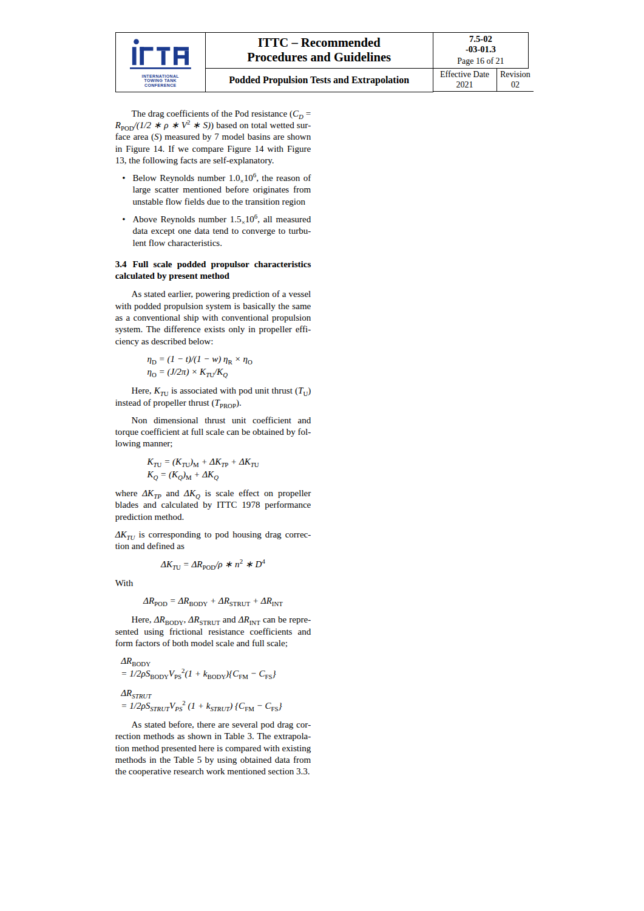| International Towing Tank Conference | ITTC – Recommended Procedures and Guidelines | 7.5-02 -03-01.3 Page 16 of 21 |
| Podded Propulsion Tests and Extrapolation | / Effective Date 2021 / Revision 02 / |
The drag coefficients of the Pod resistance (CD = RPOD/(1/2 ∗ ρ ∗ V2 ∗ S)) based on total wetted surface area (S) measured by 7 model basins are shown in Figure 14. If we compare Figure 14 with Figure 13, the following facts are self-explanatory.
Below Reynolds number 1.0×106, the reason of large scatter mentioned before originates from unstable flow fields due to the transition region
Above Reynolds number 1.5×106, all measured data except one data tend to converge to turbulent flow characteristics.
3.4 Full scale podded propulsor characteristics calculated by present method
As stated earlier, powering prediction of a vessel with podded propulsion system is basically the same as a conventional ship with conventional propulsion system. The difference exists only in propeller efficiency as described below:
ηD = (1 − t)/(1 − w) ηR × ηO
ηO = (J/2π) × KTU/KQ
Here, KTU is associated with pod unit thrust (TU) instead of propeller thrust (TPROP).
Non dimensional thrust unit coefficient and torque coefficient at full scale can be obtained by following manner;
KTU = (KTU)M + ΔKTP + ΔKTU
KQ = (KQ)M + ΔKQ
where ΔKTP and ΔKQ is scale effect on propeller blades and calculated by ITTC 1978 performance prediction method.
ΔKTU is corresponding to pod housing drag correction and defined as
ΔKTU = ΔRPOD/ρ ∗ n2 ∗ D4
With
ΔRPOD = ΔRBODY + ΔRSTRUT + ΔRINT
Here, ΔRBODY, ΔRSTRUT and ΔRINT can be represented using frictional resistance coefficients and form factors of both model scale and full scale;
ΔRBODY
= 1/2ρSBODYVPS2(1 + kBODY){CFM − CFS}
ΔRSTRUT
= 1/2ρSSTRUTVPS2 (1 + kSTRUT) {CFM − CFS}
As stated before, there are several pod drag correction methods as shown in Table 3. The extrapolation method presented here is compared with existing methods in the Table 5 by using obtained data from the cooperative research work mentioned section 3.3.